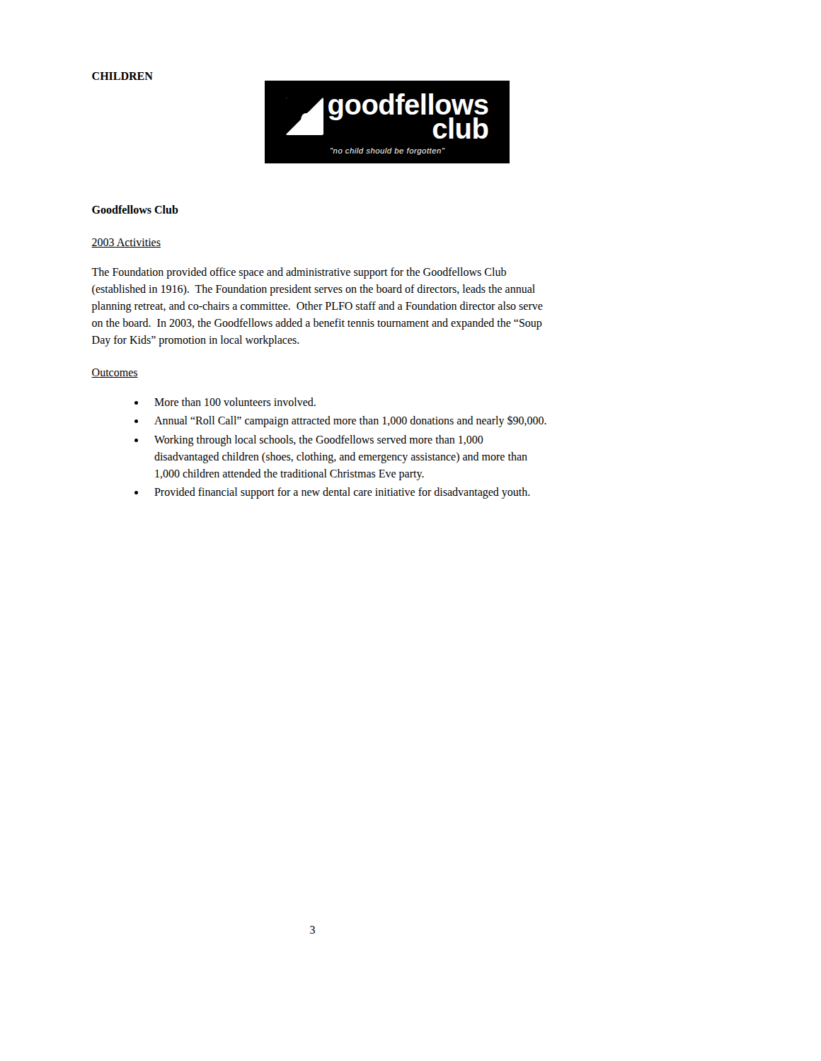CHILDREN
goodfellows club
"no child should be forgotten"
Goodfellows Club
2003 Activities
The Foundation provided office space and administrative support for the Goodfellows Club (established in 1916). The Foundation president serves on the board of directors, leads the annual planning retreat, and co-chairs a committee. Other PLFO staff and a Foundation director also serve on the board. In 2003, the Goodfellows added a benefit tennis tournament and expanded the “Soup Day for Kids” promotion in local workplaces.
Outcomes
More than 100 volunteers involved.
Annual “Roll Call” campaign attracted more than 1,000 donations and nearly $90,000.
Working through local schools, the Goodfellows served more than 1,000 disadvantaged children (shoes, clothing, and emergency assistance) and more than 1,000 children attended the traditional Christmas Eve party.
Provided financial support for a new dental care initiative for disadvantaged youth.
3